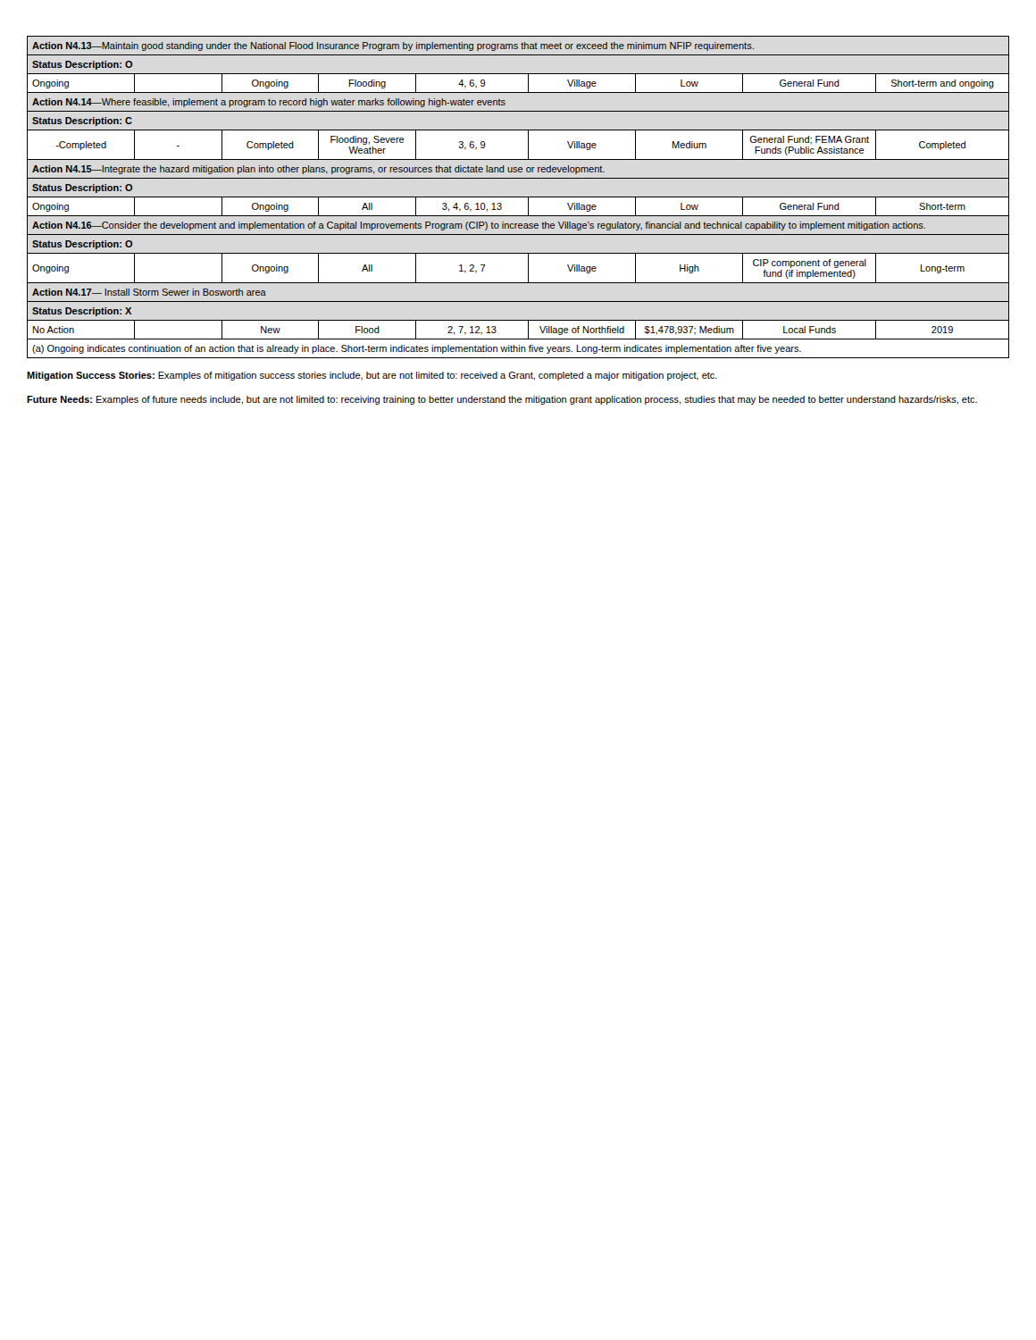| Action N4.13 —Maintain good standing under the National Flood Insurance Program by implementing programs that meet or exceed the minimum NFIP requirements. |
| Status Description: O |
| Ongoing | | Ongoing | Flooding | 4, 6, 9 | Village | Low | General Fund | Short-term and ongoing |
| Action N4.14 —Where feasible, implement a program to record high water marks following high-water events |
| Status Description: C |
| -Completed | - | Completed | Flooding, Severe Weather | 3, 6, 9 | Village | Medium | General Fund; FEMA Grant Funds (Public Assistance | Completed |
| Action N4.15 —Integrate the hazard mitigation plan into other plans, programs, or resources that dictate land use or redevelopment. |
| Status Description: O |
| Ongoing | | Ongoing | All | 3, 4, 6, 10, 13 | Village | Low | General Fund | Short-term |
| Action N4.16 —Consider the development and implementation of a Capital Improvements Program (CIP) to increase the Village’s regulatory, financial and technical capability to implement mitigation actions. |
| Status Description: O |
| Ongoing | | Ongoing | All | 1, 2, 7 | Village | High | CIP component of general fund (if implemented) | Long-term |
| Action N4.17 — Install Storm Sewer in Bosworth area |
| Status Description: X |
| No Action | | New | Flood | 2, 7, 12, 13 | Village of Northfield | $1,478,937; Medium | Local Funds | 2019 |
| (a) Ongoing indicates continuation of an action that is already in place. Short-term indicates implementation within five years. Long-term indicates implementation after five years. |
Mitigation Success Stories: Examples of mitigation success stories include, but are not limited to: received a Grant, completed a major mitigation project, etc.
Future Needs: Examples of future needs include, but are not limited to: receiving training to better understand the mitigation grant application process, studies that may be needed to better understand hazards/risks, etc.